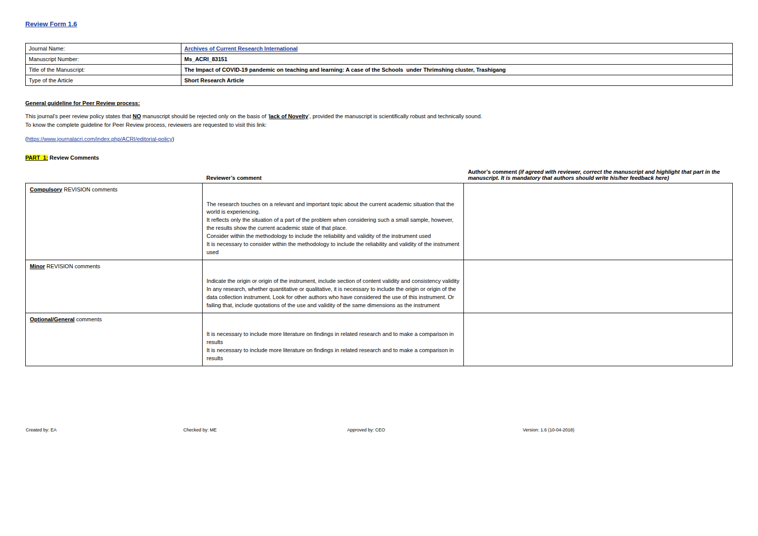Review Form 1.6
| Journal Name: | Archives of Current Research International |
| Manuscript Number: | Ms_ACRI_83151 |
| Title of the Manuscript: | The Impact of COVID-19 pandemic on teaching and learning: A case of the Schools under Thrimshing cluster, Trashigang |
| Type of the Article | Short Research Article |
General guideline for Peer Review process:
This journal’s peer review policy states that NO manuscript should be rejected only on the basis of ‘lack of Novelty’, provided the manuscript is scientifically robust and technically sound.
To know the complete guideline for Peer Review process, reviewers are requested to visit this link:
(https://www.journalacri.com/index.php/ACRI/editorial-policy)
PART 1: Review Comments
| | Reviewer’s comment | Author’s comment (if agreed with reviewer, correct the manuscript and highlight that part in the manuscript. It is mandatory that authors should write his/her feedback here) |
| Compulsory REVISION comments | The research touches on a relevant and important topic about the current academic situation that the world is experiencing. It reflects only the situation of a part of the problem when considering such a small sample, however, the results show the current academic state of that place. Consider within the methodology to include the reliability and validity of the instrument used It is necessary to consider within the methodology to include the reliability and validity of the instrument used | |
| Minor REVISION comments | Indicate the origin or origin of the instrument, include section of content validity and consistency validity In any research, whether quantitative or qualitative, it is necessary to include the origin or origin of the data collection instrument. Look for other authors who have considered the use of this instrument. Or failing that, include quotations of the use and validity of the same dimensions as the instrument | |
| Optional/General comments | It is necessary to include more literature on findings in related research and to make a comparison in results It is necessary to include more literature on findings in related research and to make a comparison in results | |
| Created by: EA | Checked by: ME | Approved by: CEO | Version: 1.6 (10-04-2018) |